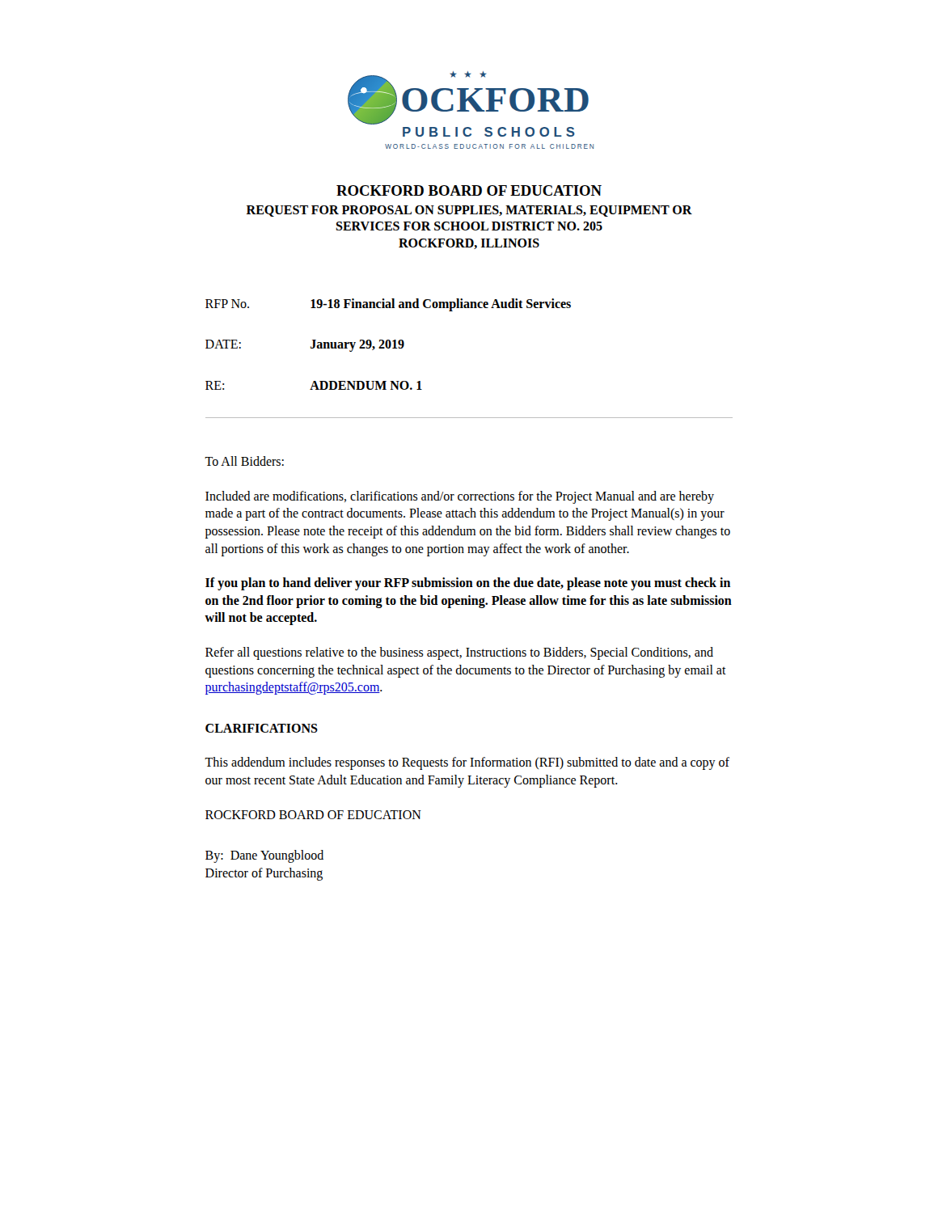★ ★ ★ OCKFORD PUBLIC SCHOOLS WORLD-CLASS EDUCATION FOR ALL CHILDREN
ROCKFORD BOARD OF EDUCATION
REQUEST FOR PROPOSAL ON SUPPLIES, MATERIALS, EQUIPMENT OR
SERVICES FOR SCHOOL DISTRICT NO. 205
ROCKFORD, ILLINOIS
RFP No.
19-18 Financial and Compliance Audit Services
DATE:
January 29, 2019
RE:
ADDENDUM NO. 1
To All Bidders:
Included are modifications, clarifications and/or corrections for the Project Manual and are hereby made a part of the contract documents. Please attach this addendum to the Project Manual(s) in your possession. Please note the receipt of this addendum on the bid form. Bidders shall review changes to all portions of this work as changes to one portion may affect the work of another.
If you plan to hand deliver your RFP submission on the due date, please note you must check in on the 2nd floor prior to coming to the bid opening. Please allow time for this as late submission will not be accepted.
Refer all questions relative to the business aspect, Instructions to Bidders, Special Conditions, and questions concerning the technical aspect of the documents to the Director of Purchasing by email at purchasingdeptstaff@rps205.com.
CLARIFICATIONS
This addendum includes responses to Requests for Information (RFI) submitted to date and a copy of our most recent State Adult Education and Family Literacy Compliance Report.
ROCKFORD BOARD OF EDUCATION
By: Dane Youngblood
Director of Purchasing